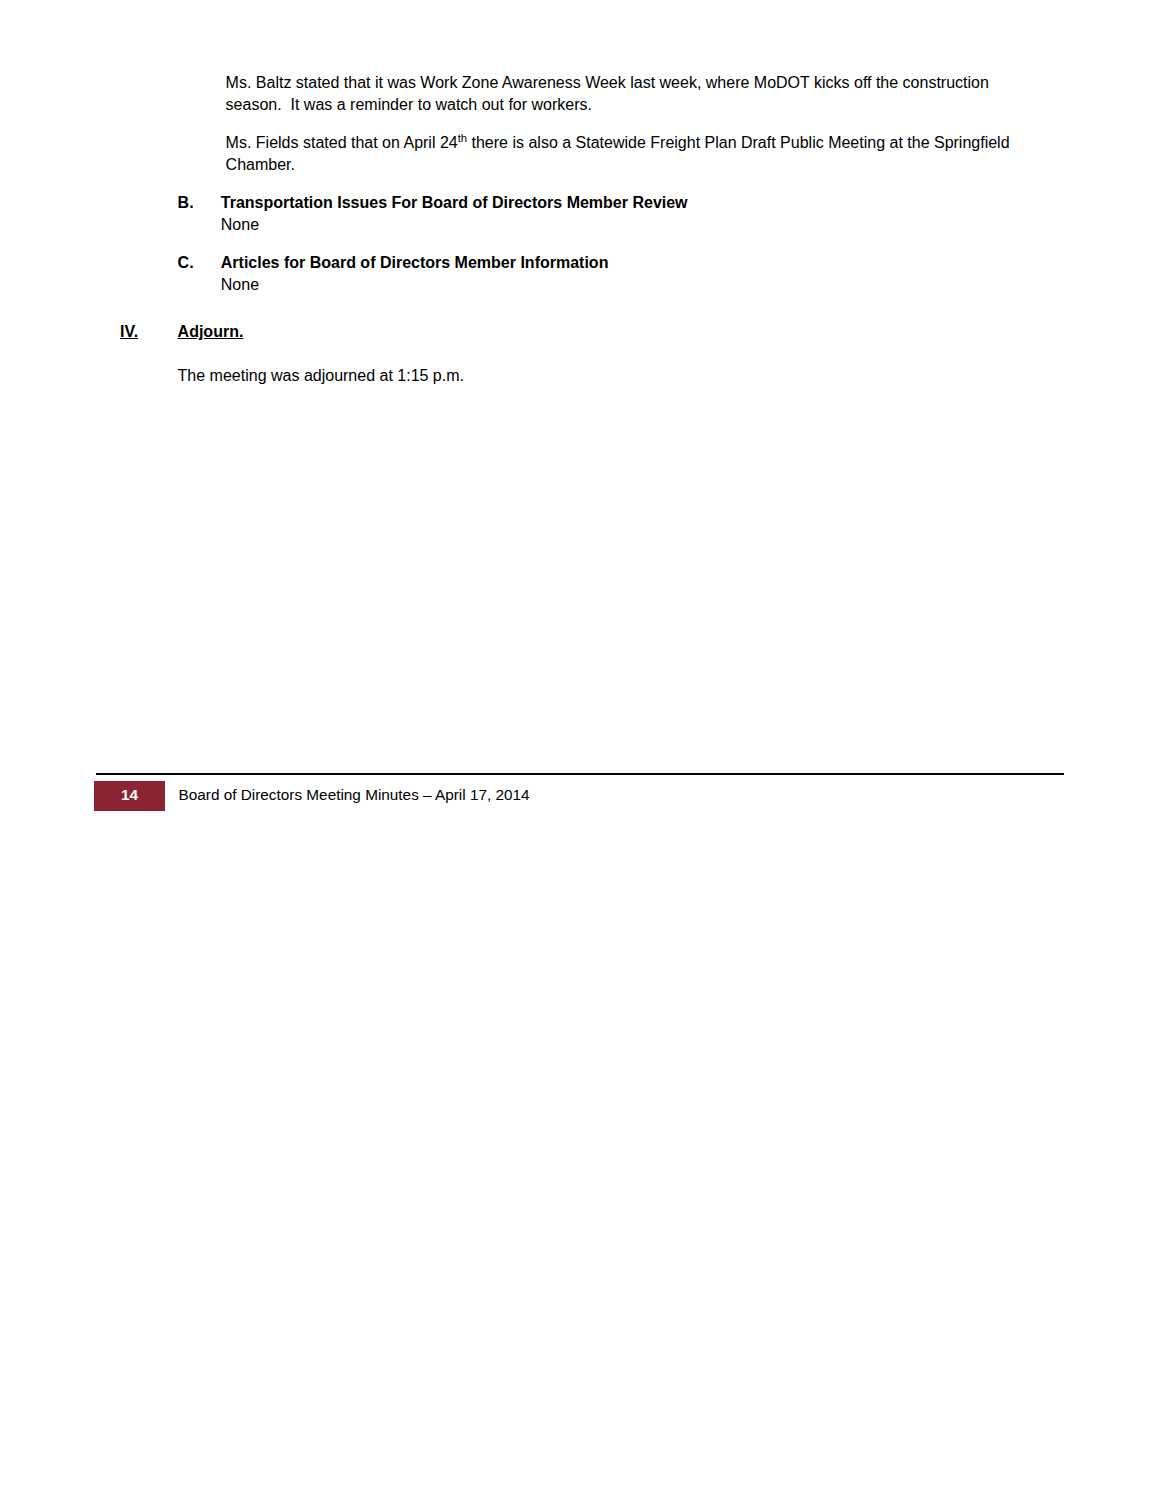Ms. Baltz stated that it was Work Zone Awareness Week last week, where MoDOT kicks off the construction season. It was a reminder to watch out for workers.
Ms. Fields stated that on April 24th there is also a Statewide Freight Plan Draft Public Meeting at the Springfield Chamber.
B. Transportation Issues For Board of Directors Member Review
None
C. Articles for Board of Directors Member Information
None
IV. Adjourn.
The meeting was adjourned at 1:15 p.m.
14
Board of Directors Meeting Minutes – April 17, 2014